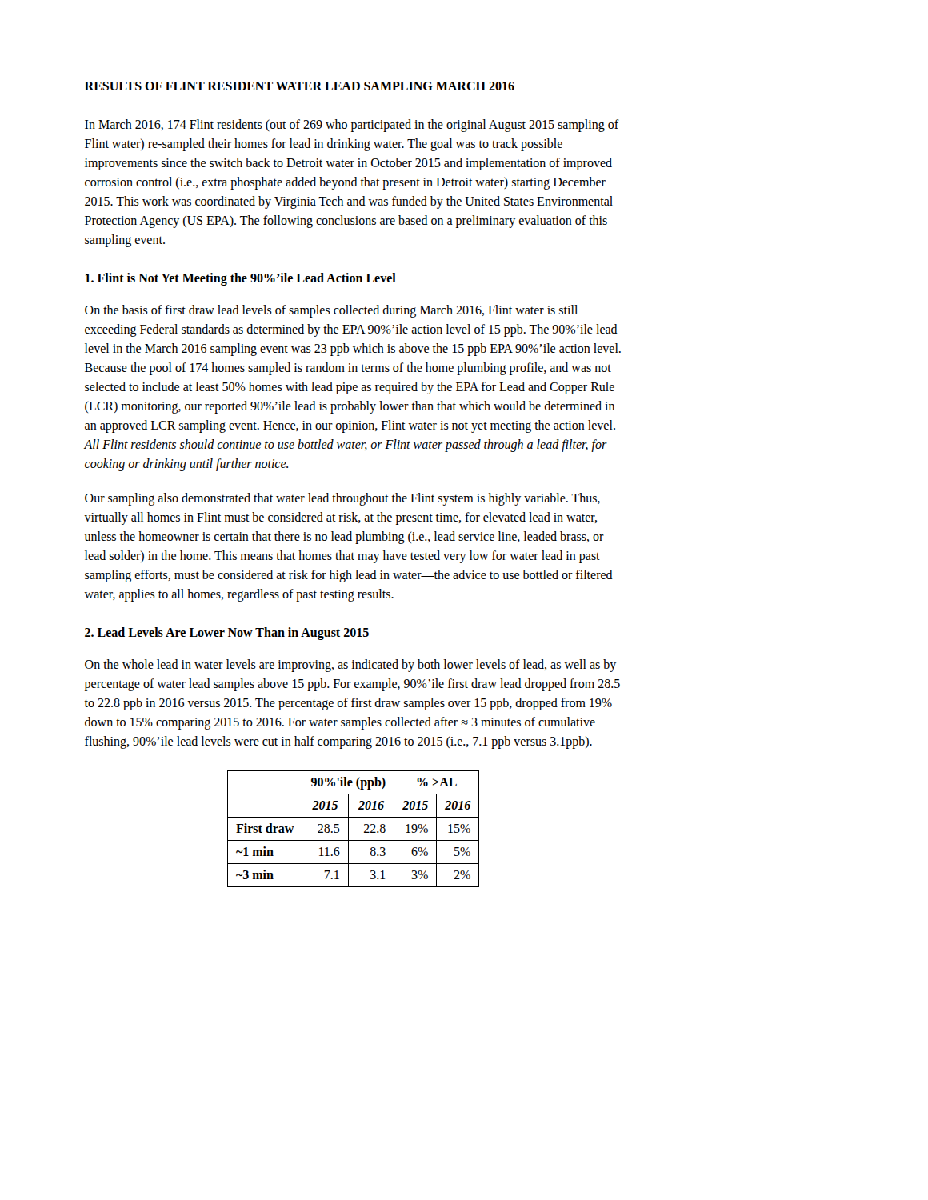Results of Flint Resident Water Lead Sampling March 2016
In March 2016, 174 Flint residents (out of 269 who participated in the original August 2015 sampling of Flint water) re-sampled their homes for lead in drinking water. The goal was to track possible improvements since the switch back to Detroit water in October 2015 and implementation of improved corrosion control (i.e., extra phosphate added beyond that present in Detroit water) starting December 2015. This work was coordinated by Virginia Tech and was funded by the United States Environmental Protection Agency (US EPA). The following conclusions are based on a preliminary evaluation of this sampling event.
1. Flint is Not Yet Meeting the 90%’ile Lead Action Level
On the basis of first draw lead levels of samples collected during March 2016, Flint water is still exceeding Federal standards as determined by the EPA 90%’ile action level of 15 ppb. The 90%’ile lead level in the March 2016 sampling event was 23 ppb which is above the 15 ppb EPA 90%’ile action level. Because the pool of 174 homes sampled is random in terms of the home plumbing profile, and was not selected to include at least 50% homes with lead pipe as required by the EPA for Lead and Copper Rule (LCR) monitoring, our reported 90%’ile lead is probably lower than that which would be determined in an approved LCR sampling event. Hence, in our opinion, Flint water is not yet meeting the action level. All Flint residents should continue to use bottled water, or Flint water passed through a lead filter, for cooking or drinking until further notice.
Our sampling also demonstrated that water lead throughout the Flint system is highly variable. Thus, virtually all homes in Flint must be considered at risk, at the present time, for elevated lead in water, unless the homeowner is certain that there is no lead plumbing (i.e., lead service line, leaded brass, or lead solder) in the home. This means that homes that may have tested very low for water lead in past sampling efforts, must be considered at risk for high lead in water—the advice to use bottled or filtered water, applies to all homes, regardless of past testing results.
2. Lead Levels Are Lower Now Than in August 2015
On the whole lead in water levels are improving, as indicated by both lower levels of lead, as well as by percentage of water lead samples above 15 ppb. For example, 90%’ile first draw lead dropped from 28.5 to 22.8 ppb in 2016 versus 2015. The percentage of first draw samples over 15 ppb, dropped from 19% down to 15% comparing 2015 to 2016. For water samples collected after ≈ 3 minutes of cumulative flushing, 90%’ile lead levels were cut in half comparing 2016 to 2015 (i.e., 7.1 ppb versus 3.1ppb).
| | 90%'ile (ppb) | % >AL |
| --- | --- | --- |
| | 2015 | 2016 | 2015 | 2016 |
| First draw | 28.5 | 22.8 | 19% | 15% |
| ~1 min | 11.6 | 8.3 | 6% | 5% |
| ~3 min | 7.1 | 3.1 | 3% | 2% |